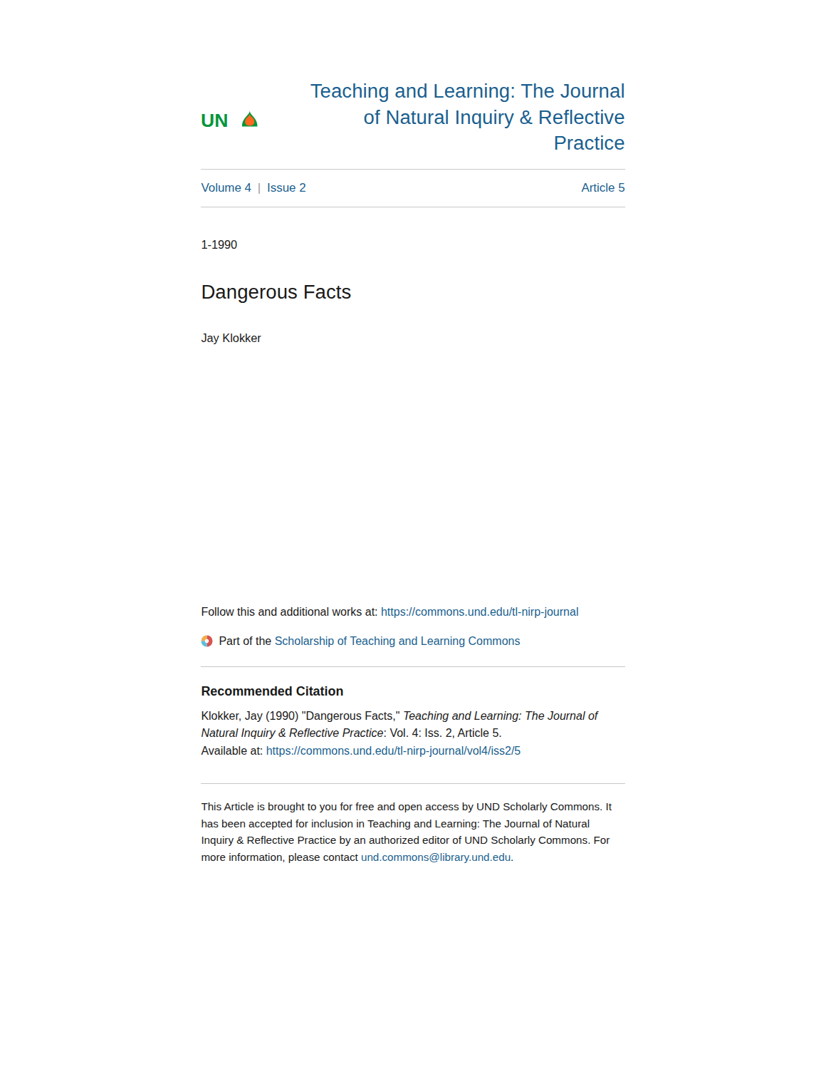UND UN
Teaching and Learning: The Journal of Natural Inquiry & Reflective Practice
Volume 4 | Issue 2
Article 5
1-1990
Dangerous Facts
Jay Klokker
Follow this and additional works at: https://commons.und.edu/tl-nirp-journal
Part of the Scholarship of Teaching and Learning Commons
Recommended Citation
Klokker, Jay (1990) "Dangerous Facts," Teaching and Learning: The Journal of Natural Inquiry & Reflective Practice: Vol. 4: Iss. 2, Article 5.
Available at: https://commons.und.edu/tl-nirp-journal/vol4/iss2/5
This Article is brought to you for free and open access by UND Scholarly Commons. It has been accepted for inclusion in Teaching and Learning: The Journal of Natural Inquiry & Reflective Practice by an authorized editor of UND Scholarly Commons. For more information, please contact und.commons@library.und.edu.